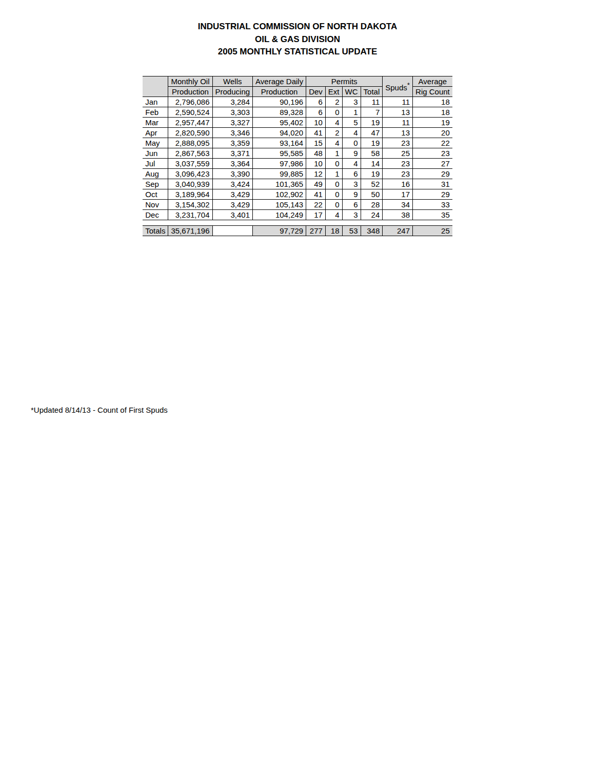INDUSTRIAL COMMISSION OF NORTH DAKOTA
OIL & GAS DIVISION
2005 MONTHLY STATISTICAL UPDATE
2005 Monthly Statistical Update
| | Monthly Oil | Wells | Average Daily | Permits | Spuds * | Average |
| --- | --- | --- | --- | --- | --- | --- |
| Production | Producing | Production | Dev | Ext | WC | Total | Rig Count |
| Jan | 2,796,086 | 3,284 | 90,196 | 6 | 2 | 3 | 11 | 11 | 18 |
| Feb | 2,590,524 | 3,303 | 89,328 | 6 | 0 | 1 | 7 | 13 | 18 |
| Mar | 2,957,447 | 3,327 | 95,402 | 10 | 4 | 5 | 19 | 11 | 19 |
| Apr | 2,820,590 | 3,346 | 94,020 | 41 | 2 | 4 | 47 | 13 | 20 |
| May | 2,888,095 | 3,359 | 93,164 | 15 | 4 | 0 | 19 | 23 | 22 |
| Jun | 2,867,563 | 3,371 | 95,585 | 48 | 1 | 9 | 58 | 25 | 23 |
| Jul | 3,037,559 | 3,364 | 97,986 | 10 | 0 | 4 | 14 | 23 | 27 |
| Aug | 3,096,423 | 3,390 | 99,885 | 12 | 1 | 6 | 19 | 23 | 29 |
| Sep | 3,040,939 | 3,424 | 101,365 | 49 | 0 | 3 | 52 | 16 | 31 |
| Oct | 3,189,964 | 3,429 | 102,902 | 41 | 0 | 9 | 50 | 17 | 29 |
| Nov | 3,154,302 | 3,429 | 105,143 | 22 | 0 | 6 | 28 | 34 | 33 |
| Dec | 3,231,704 | 3,401 | 104,249 | 17 | 4 | 3 | 24 | 38 | 35 |
| Totals | 35,671,196 | | 97,729 | 277 | 18 | 53 | 348 | 247 | 25 |
*Updated 8/14/13 - Count of First Spuds